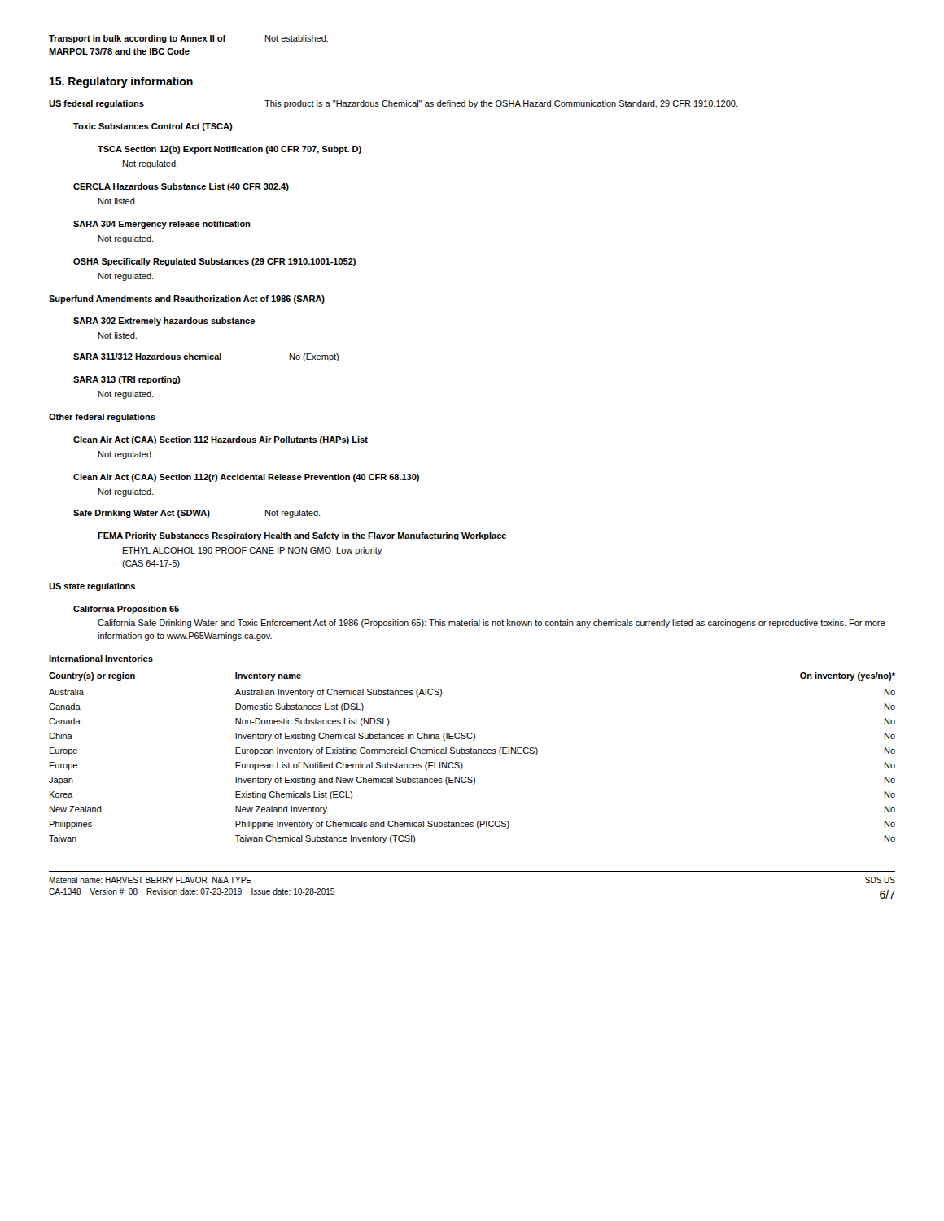Transport in bulk according to Annex II of MARPOL 73/78 and the IBC Code
Not established.
15. Regulatory information
US federal regulations
This product is a "Hazardous Chemical" as defined by the OSHA Hazard Communication Standard, 29 CFR 1910.1200.
Toxic Substances Control Act (TSCA)
TSCA Section 12(b) Export Notification (40 CFR 707, Subpt. D)
Not regulated.
CERCLA Hazardous Substance List (40 CFR 302.4)
Not listed.
SARA 304 Emergency release notification
Not regulated.
OSHA Specifically Regulated Substances (29 CFR 1910.1001-1052)
Not regulated.
Superfund Amendments and Reauthorization Act of 1986 (SARA)
SARA 302 Extremely hazardous substance
Not listed.
SARA 311/312 Hazardous chemical
No (Exempt)
SARA 313 (TRI reporting)
Not regulated.
Other federal regulations
Clean Air Act (CAA) Section 112 Hazardous Air Pollutants (HAPs) List
Not regulated.
Clean Air Act (CAA) Section 112(r) Accidental Release Prevention (40 CFR 68.130)
Not regulated.
Safe Drinking Water Act (SDWA)
Not regulated.
FEMA Priority Substances Respiratory Health and Safety in the Flavor Manufacturing Workplace
ETHYL ALCOHOL 190 PROOF CANE IP NON GMO Low priority
(CAS 64-17-5)
US state regulations
California Proposition 65
California Safe Drinking Water and Toxic Enforcement Act of 1986 (Proposition 65): This material is not known to contain any chemicals currently listed as carcinogens or reproductive toxins. For more information go to www.P65Warnings.ca.gov.
International Inventories
| Country(s) or region | Inventory name | On inventory (yes/no)* |
| --- | --- | --- |
| Australia | Australian Inventory of Chemical Substances (AICS) | No |
| Canada | Domestic Substances List (DSL) | No |
| Canada | Non-Domestic Substances List (NDSL) | No |
| China | Inventory of Existing Chemical Substances in China (IECSC) | No |
| Europe | European Inventory of Existing Commercial Chemical Substances (EINECS) | No |
| Europe | European List of Notified Chemical Substances (ELINCS) | No |
| Japan | Inventory of Existing and New Chemical Substances (ENCS) | No |
| Korea | Existing Chemicals List (ECL) | No |
| New Zealand | New Zealand Inventory | No |
| Philippines | Philippine Inventory of Chemicals and Chemical Substances (PICCS) | No |
| Taiwan | Taiwan Chemical Substance Inventory (TCSI) | No |
Material name: HARVEST BERRY FLAVOR N&A TYPE
CA-1348 Version #: 08 Revision date: 07-23-2019 Issue date: 10-28-2015
SDS US
6/7